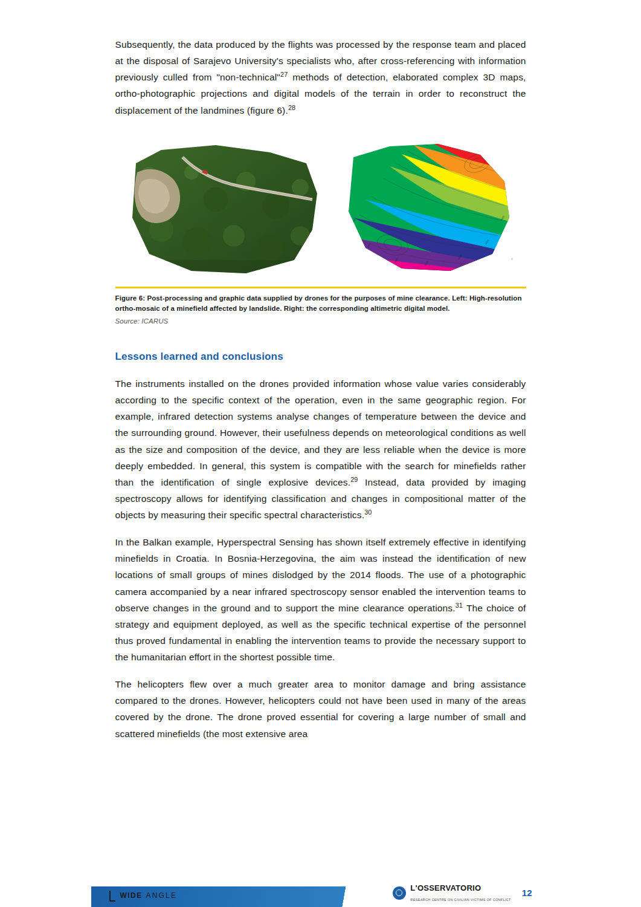Subsequently, the data produced by the flights was processed by the response team and placed at the disposal of Sarajevo University's specialists who, after cross-referencing with information previously culled from "non-technical"27 methods of detection, elaborated complex 3D maps, ortho-photographic projections and digital models of the terrain in order to reconstruct the displacement of the landmines (figure 6).28
4412 4414 4416 4418 4420 4422 4424 4426 4428 4430 4432 4434 i
Figure 6: Post-processing and graphic data supplied by drones for the purposes of mine clearance. Left: High-resolution ortho-mosaic of a minefield affected by landslide. Right: the corresponding altimetric digital model.
Source: ICARUS
Lessons learned and conclusions
The instruments installed on the drones provided information whose value varies considerably according to the specific context of the operation, even in the same geographic region. For example, infrared detection systems analyse changes of temperature between the device and the surrounding ground. However, their usefulness depends on meteorological conditions as well as the size and composition of the device, and they are less reliable when the device is more deeply embedded. In general, this system is compatible with the search for minefields rather than the identification of single explosive devices.29 Instead, data provided by imaging spectroscopy allows for identifying classification and changes in compositional matter of the objects by measuring their specific spectral characteristics.30
In the Balkan example, Hyperspectral Sensing has shown itself extremely effective in identifying minefields in Croatia. In Bosnia-Herzegovina, the aim was instead the identification of new locations of small groups of mines dislodged by the 2014 floods. The use of a photographic camera accompanied by a near infrared spectroscopy sensor enabled the intervention teams to observe changes in the ground and to support the mine clearance operations.31 The choice of strategy and equipment deployed, as well as the specific technical expertise of the personnel thus proved fundamental in enabling the intervention teams to provide the necessary support to the humanitarian effort in the shortest possible time.
The helicopters flew over a much greater area to monitor damage and bring assistance compared to the drones. However, helicopters could not have been used in many of the areas covered by the drone. The drone proved essential for covering a large number of small and scattered minefields (the most extensive area
WIDE ANGLE
L'OSSERVATORIO
Research Centre on Civilian Victims of Conflict
12